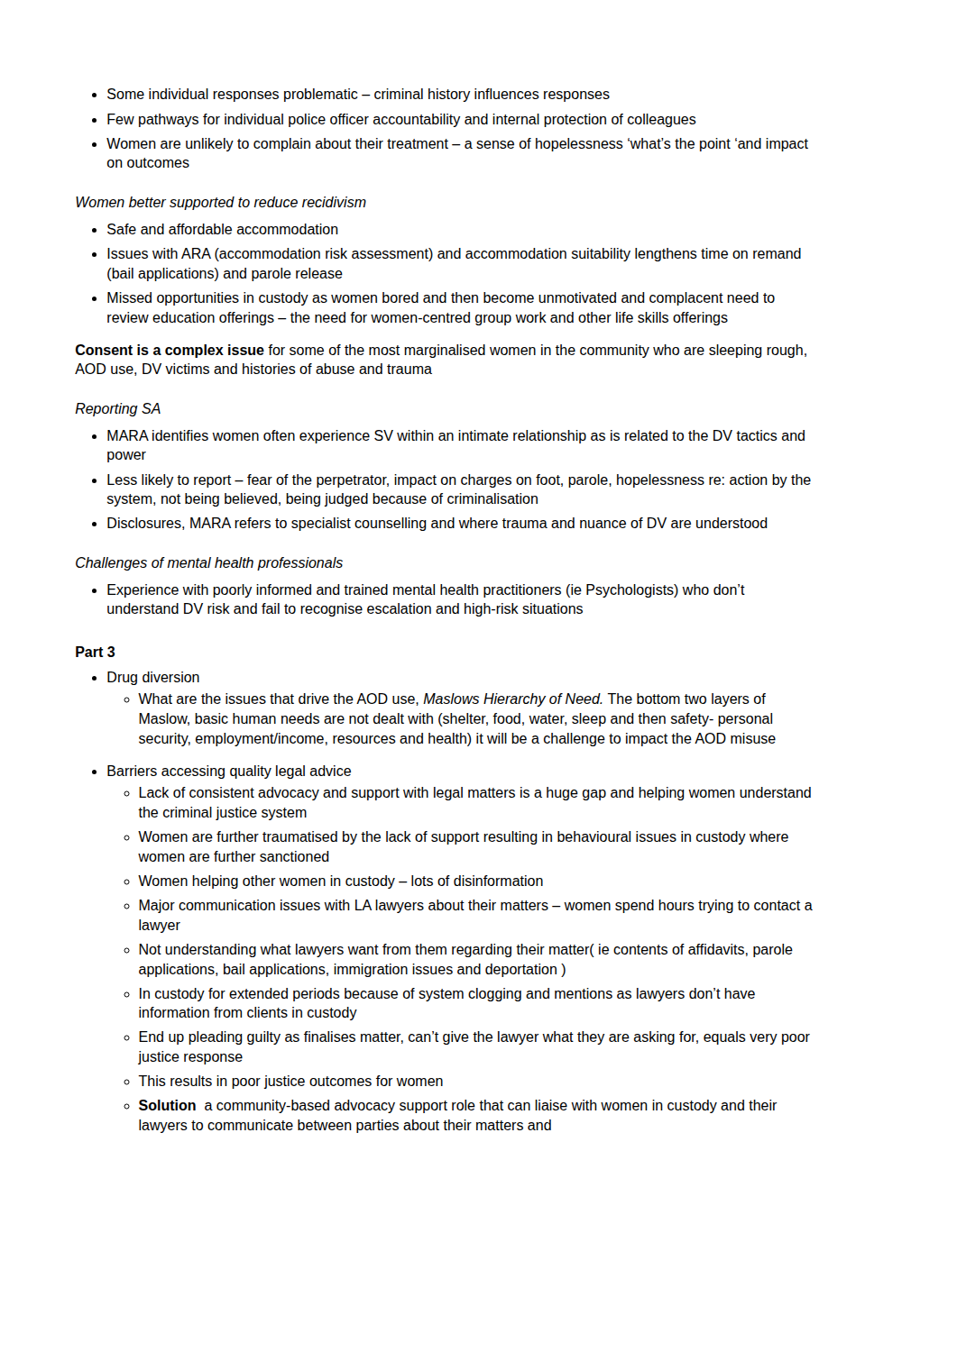Some individual responses problematic – criminal history influences responses
Few pathways for individual police officer accountability and internal protection of colleagues
Women are unlikely to complain about their treatment – a sense of hopelessness ‘what’s the point ‘and impact on outcomes
Women better supported to reduce recidivism
Safe and affordable accommodation
Issues with ARA (accommodation risk assessment) and accommodation suitability lengthens time on remand (bail applications) and parole release
Missed opportunities in custody as women bored and then become unmotivated and complacent need to review education offerings – the need for women-centred group work and other life skills offerings
Consent is a complex issue for some of the most marginalised women in the community who are sleeping rough, AOD use, DV victims and histories of abuse and trauma
Reporting SA
MARA identifies women often experience SV within an intimate relationship as is related to the DV tactics and power
Less likely to report – fear of the perpetrator, impact on charges on foot, parole, hopelessness re: action by the system, not being believed, being judged because of criminalisation
Disclosures, MARA refers to specialist counselling and where trauma and nuance of DV are understood
Challenges of mental health professionals
Experience with poorly informed and trained mental health practitioners (ie Psychologists) who don’t understand DV risk and fail to recognise escalation and high-risk situations
Part 3
Drug diversion
What are the issues that drive the AOD use, Maslows Hierarchy of Need. The bottom two layers of Maslow, basic human needs are not dealt with (shelter, food, water, sleep and then safety- personal security, employment/income, resources and health) it will be a challenge to impact the AOD misuse
Barriers accessing quality legal advice
Lack of consistent advocacy and support with legal matters is a huge gap and helping women understand the criminal justice system
Women are further traumatised by the lack of support resulting in behavioural issues in custody where women are further sanctioned
Women helping other women in custody – lots of disinformation
Major communication issues with LA lawyers about their matters – women spend hours trying to contact a lawyer
Not understanding what lawyers want from them regarding their matter( ie contents of affidavits, parole applications, bail applications, immigration issues and deportation )
In custody for extended periods because of system clogging and mentions as lawyers don’t have information from clients in custody
End up pleading guilty as finalises matter, can’t give the lawyer what they are asking for, equals very poor justice response
This results in poor justice outcomes for women
Solution a community-based advocacy support role that can liaise with women in custody and their lawyers to communicate between parties about their matters and